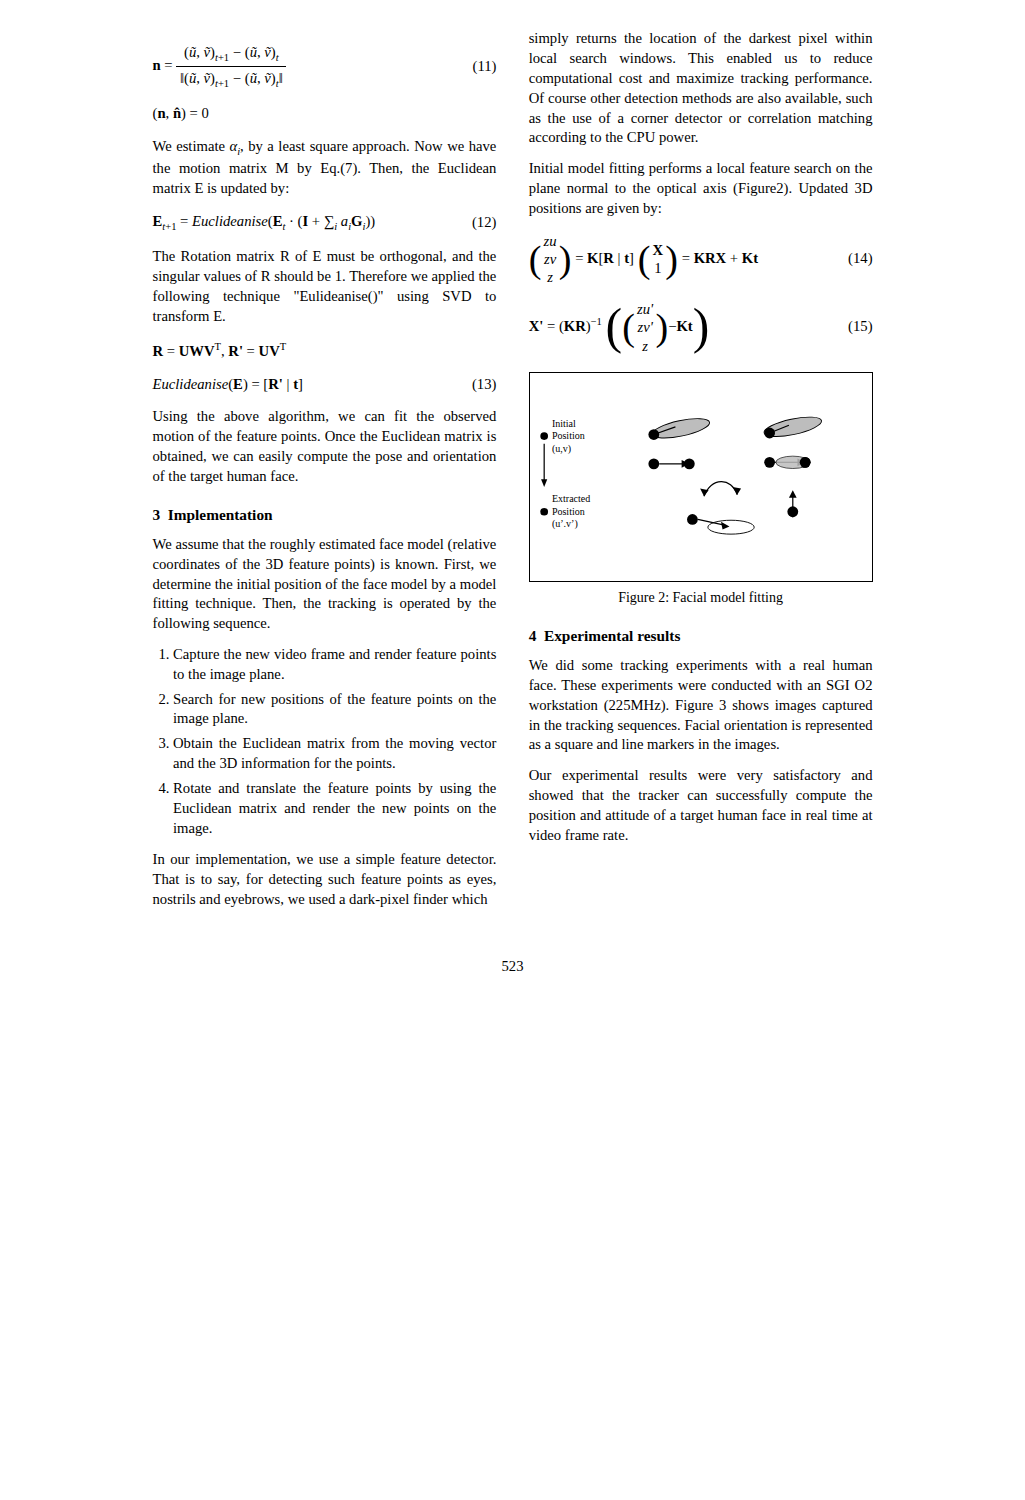n = (ũ, ṽ)t+1 − (ũ, ṽ)t ‖(ũ, ṽ)t+1 − (ũ, ṽ)t‖
(11)
(n, n̂) = 0
We estimate αi, by a least square approach. Now we have the motion matrix M by Eq.(7). Then, the Euclidean matrix E is updated by:
Et+1 = Euclideanise(Et · (I + ∑i ai Gi))
(12)
The Rotation matrix R of E must be orthogonal, and the singular values of R should be 1. Therefore we applied the following technique "Eulideanise()" using SVD to transform E.
R = UWVT, R' = UVT
Euclideanise(E) = [R' | t]
(13)
Using the above algorithm, we can fit the observed motion of the feature points. Once the Euclidean matrix is obtained, we can easily compute the pose and orientation of the target human face.
3 Implementation
We assume that the roughly estimated face model (relative coordinates of the 3D feature points) is known. First, we determine the initial position of the face model by a model fitting technique. Then, the tracking is operated by the following sequence.
Capture the new video frame and render feature points to the image plane.
Search for new positions of the feature points on the image plane.
Obtain the Euclidean matrix from the moving vector and the 3D information for the points.
Rotate and translate the feature points by using the Euclidean matrix and render the new points on the image.
In our implementation, we use a simple feature detector. That is to say, for detecting such feature points as eyes, nostrils and eyebrows, we used a dark-pixel finder which
simply returns the location of the darkest pixel within local search windows. This enabled us to reduce computational cost and maximize tracking performance. Of course other detection methods are also available, such as the use of a corner detector or correlation matching according to the CPU power.
Initial model fitting performs a local feature search on the plane normal to the optical axis (Figure2). Updated 3D positions are given by:
( zu zv z ) = K[R | t] ( X 1 ) = KRX + Kt
(14)
X' = (KR)−1 ( ( zu'zv'z ) − Kt )
(15)
Initial Position (u,v) Extracted Position (u’.v’)
Figure 2: Facial model fitting
4 Experimental results
We did some tracking experiments with a real human face. These experiments were conducted with an SGI O2 workstation (225MHz). Figure 3 shows images captured in the tracking sequences. Facial orientation is represented as a square and line markers in the images.
Our experimental results were very satisfactory and showed that the tracker can successfully compute the position and attitude of a target human face in real time at video frame rate.
523